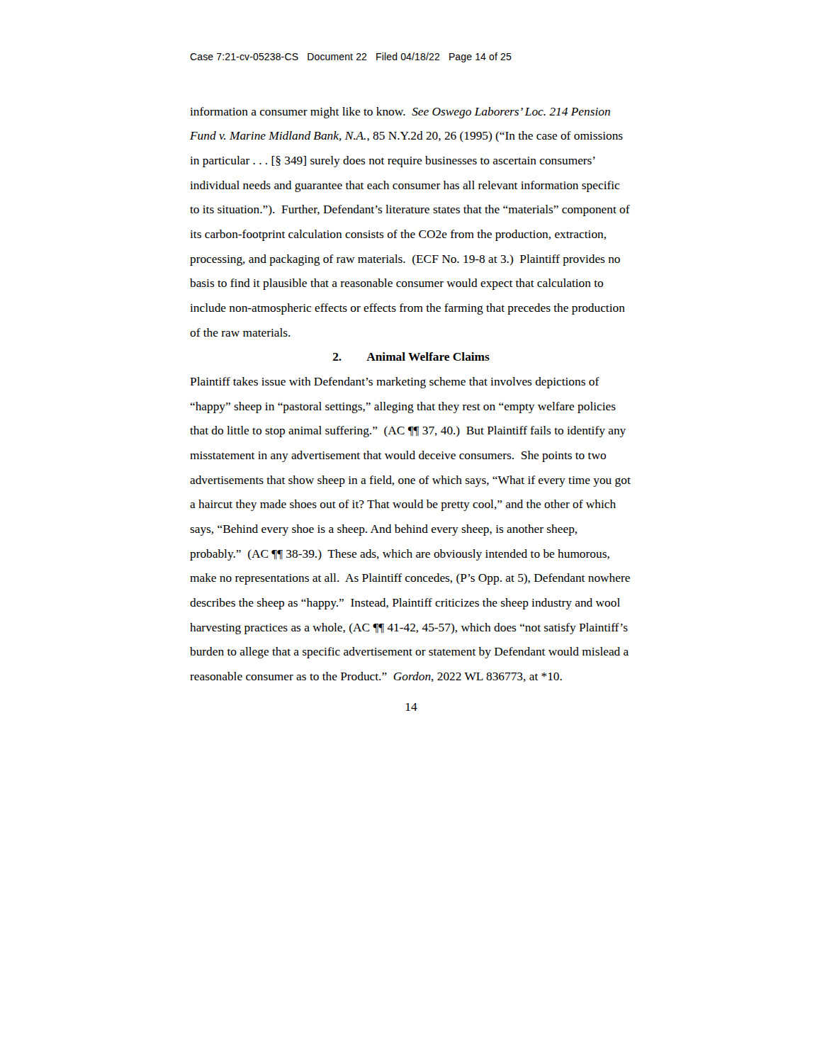Case 7:21-cv-05238-CS Document 22 Filed 04/18/22 Page 14 of 25
information a consumer might like to know. See Oswego Laborers’ Loc. 214 Pension Fund v. Marine Midland Bank, N.A., 85 N.Y.2d 20, 26 (1995) (“In the case of omissions in particular . . . [§ 349] surely does not require businesses to ascertain consumers’ individual needs and guarantee that each consumer has all relevant information specific to its situation.”). Further, Defendant’s literature states that the “materials” component of its carbon-footprint calculation consists of the CO2e from the production, extraction, processing, and packaging of raw materials. (ECF No. 19-8 at 3.) Plaintiff provides no basis to find it plausible that a reasonable consumer would expect that calculation to include non-atmospheric effects or effects from the farming that precedes the production of the raw materials.
2. Animal Welfare Claims
Plaintiff takes issue with Defendant’s marketing scheme that involves depictions of “happy” sheep in “pastoral settings,” alleging that they rest on “empty welfare policies that do little to stop animal suffering.” (AC ¶¶ 37, 40.) But Plaintiff fails to identify any misstatement in any advertisement that would deceive consumers. She points to two advertisements that show sheep in a field, one of which says, “What if every time you got a haircut they made shoes out of it? That would be pretty cool,” and the other of which says, “Behind every shoe is a sheep. And behind every sheep, is another sheep, probably.” (AC ¶¶ 38-39.) These ads, which are obviously intended to be humorous, make no representations at all. As Plaintiff concedes, (P’s Opp. at 5), Defendant nowhere describes the sheep as “happy.” Instead, Plaintiff criticizes the sheep industry and wool harvesting practices as a whole, (AC ¶¶ 41-42, 45-57), which does “not satisfy Plaintiff’s burden to allege that a specific advertisement or statement by Defendant would mislead a reasonable consumer as to the Product.” Gordon, 2022 WL 836773, at *10.
14